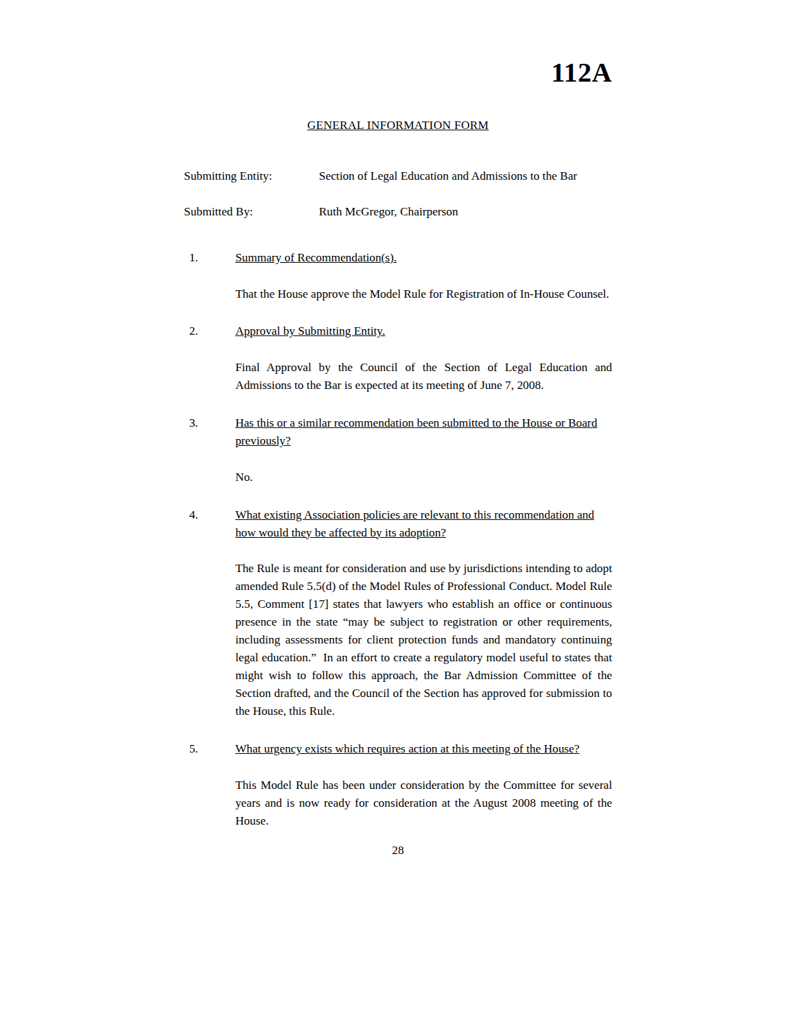112A
GENERAL INFORMATION FORM
Submitting Entity:
Section of Legal Education and Admissions to the Bar
Submitted By:
Ruth McGregor, Chairperson
Summary of Recommendation(s).
That the House approve the Model Rule for Registration of In-House Counsel.
Approval by Submitting Entity.
Final Approval by the Council of the Section of Legal Education and Admissions to the Bar is expected at its meeting of June 7, 2008.
Has this or a similar recommendation been submitted to the House or Board previously?
No.
What existing Association policies are relevant to this recommendation and how would they be affected by its adoption?
The Rule is meant for consideration and use by jurisdictions intending to adopt amended Rule 5.5(d) of the Model Rules of Professional Conduct. Model Rule 5.5, Comment [17] states that lawyers who establish an office or continuous presence in the state “may be subject to registration or other requirements, including assessments for client protection funds and mandatory continuing legal education.” In an effort to create a regulatory model useful to states that might wish to follow this approach, the Bar Admission Committee of the Section drafted, and the Council of the Section has approved for submission to the House, this Rule.
What urgency exists which requires action at this meeting of the House?
This Model Rule has been under consideration by the Committee for several years and is now ready for consideration at the August 2008 meeting of the House.
28